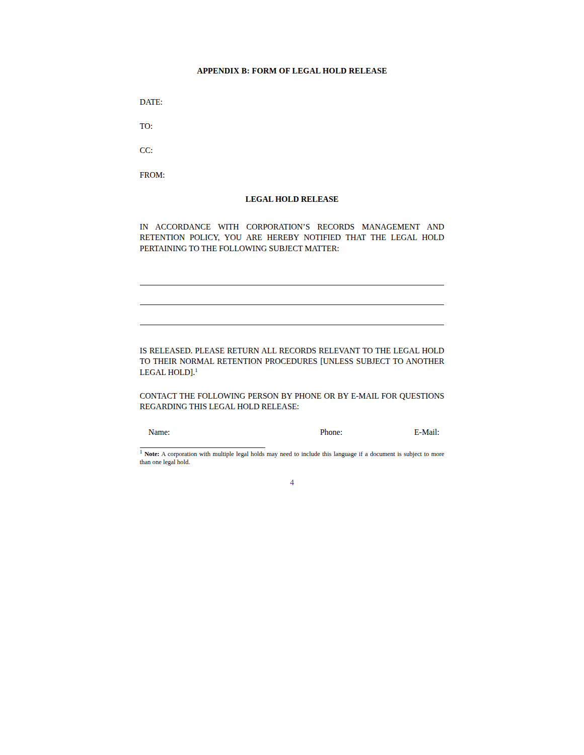Appendix B: Form of Legal Hold Release
Date:
To:
CC:
From:
Legal Hold Release
In accordance with Corporation’s Records Management and Retention Policy, you are hereby notified that the legal hold pertaining to the following subject matter:
Is released. Please return all records relevant to the legal hold to their normal retention procedures [unless subject to another legal hold].1
Contact the following person by phone or by e-mail for questions regarding this legal hold release:
Name: Phone: E-Mail:
1 Note: A corporation with multiple legal holds may need to include this language if a document is subject to more than one legal hold.
4